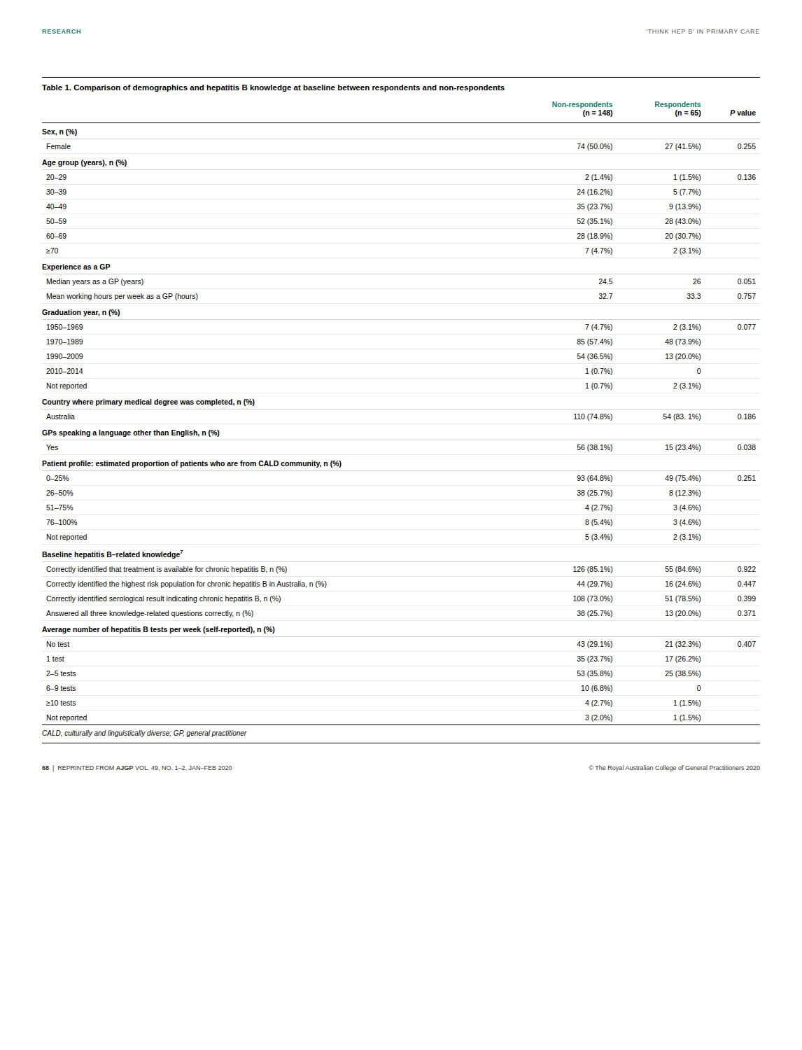RESEARCH
‘THINK HEP B’ IN PRIMARY CARE
Table 1. Comparison of demographics and hepatitis B knowledge at baseline between respondents and non-respondents
| | Non-respondents (n = 148) | Respondents (n = 65) | P value |
| --- | --- | --- | --- |
| Sex, n (%) |
| Female | 74 (50.0%) | 27 (41.5%) | 0.255 |
| Age group (years), n (%) |
| 20–29 | 2 (1.4%) | 1 (1.5%) | 0.136 |
| 30–39 | 24 (16.2%) | 5 (7.7%) | |
| 40–49 | 35 (23.7%) | 9 (13.9%) | |
| 50–59 | 52 (35.1%) | 28 (43.0%) | |
| 60–69 | 28 (18.9%) | 20 (30.7%) | |
| ≥70 | 7 (4.7%) | 2 (3.1%) | |
| Experience as a GP |
| Median years as a GP (years) | 24.5 | 26 | 0.051 |
| Mean working hours per week as a GP (hours) | 32.7 | 33.3 | 0.757 |
| Graduation year, n (%) |
| 1950–1969 | 7 (4.7%) | 2 (3.1%) | 0.077 |
| 1970–1989 | 85 (57.4%) | 48 (73.9%) | |
| 1990–2009 | 54 (36.5%) | 13 (20.0%) | |
| 2010–2014 | 1 (0.7%) | 0 | |
| Not reported | 1 (0.7%) | 2 (3.1%) | |
| Country where primary medical degree was completed, n (%) |
| Australia | 110 (74.8%) | 54 (83. 1%) | 0.186 |
| GPs speaking a language other than English, n (%) |
| Yes | 56 (38.1%) | 15 (23.4%) | 0.038 |
| Patient profile: estimated proportion of patients who are from CALD community, n (%) |
| 0–25% | 93 (64.8%) | 49 (75.4%) | 0.251 |
| 26–50% | 38 (25.7%) | 8 (12.3%) | |
| 51–75% | 4 (2.7%) | 3 (4.6%) | |
| 76–100% | 8 (5.4%) | 3 (4.6%) | |
| Not reported | 5 (3.4%) | 2 (3.1%) | |
| Baseline hepatitis B–related knowledge 7 |
| Correctly identified that treatment is available for chronic hepatitis B, n (%) | 126 (85.1%) | 55 (84.6%) | 0.922 |
| Correctly identified the highest risk population for chronic hepatitis B in Australia, n (%) | 44 (29.7%) | 16 (24.6%) | 0.447 |
| Correctly identified serological result indicating chronic hepatitis B, n (%) | 108 (73.0%) | 51 (78.5%) | 0.399 |
| Answered all three knowledge-related questions correctly, n (%) | 38 (25.7%) | 13 (20.0%) | 0.371 |
| Average number of hepatitis B tests per week (self-reported), n (%) |
| No test | 43 (29.1%) | 21 (32.3%) | 0.407 |
| 1 test | 35 (23.7%) | 17 (26.2%) | |
| 2–5 tests | 53 (35.8%) | 25 (38.5%) | |
| 6–9 tests | 10 (6.8%) | 0 | |
| ≥10 tests | 4 (2.7%) | 1 (1.5%) | |
| Not reported | 3 (2.0%) | 1 (1.5%) | |
CALD, culturally and linguistically diverse; GP, general practitioner
68 | REPRINTED FROM AJGP VOL. 49, NO. 1–2, JAN–FEB 2020
© The Royal Australian College of General Practitioners 2020